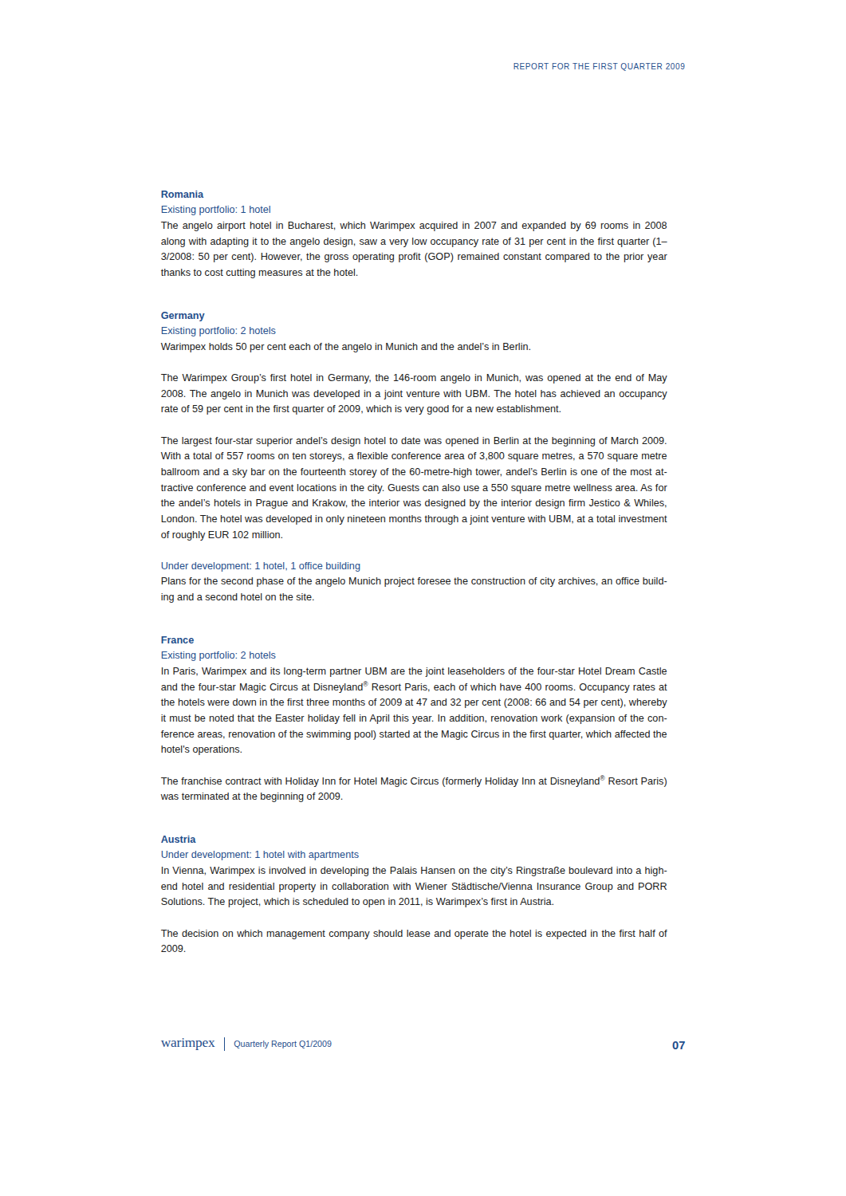REPORT FOR THE FIRST QUARTER 2009
Romania
Existing portfolio: 1 hotel
The angelo airport hotel in Bucharest, which Warimpex acquired in 2007 and expanded by 69 rooms in 2008 along with adapting it to the angelo design, saw a very low occupancy rate of 31 per cent in the first quarter (1–3/2008: 50 per cent). However, the gross operating profit (GOP) remained constant compared to the prior year thanks to cost cutting measures at the hotel.
Germany
Existing portfolio: 2 hotels
Warimpex holds 50 per cent each of the angelo in Munich and the andel’s in Berlin.
The Warimpex Group’s first hotel in Germany, the 146-room angelo in Munich, was opened at the end of May 2008. The angelo in Munich was developed in a joint venture with UBM. The hotel has achieved an occupancy rate of 59 per cent in the first quarter of 2009, which is very good for a new establishment.
The largest four-star superior andel’s design hotel to date was opened in Berlin at the beginning of March 2009. With a total of 557 rooms on ten storeys, a flexible conference area of 3,800 square metres, a 570 square metre ballroom and a sky bar on the fourteenth storey of the 60-metre-high tower, andel’s Berlin is one of the most attractive conference and event locations in the city. Guests can also use a 550 square metre wellness area. As for the andel’s hotels in Prague and Krakow, the interior was designed by the interior design firm Jestico & Whiles, London. The hotel was developed in only nineteen months through a joint venture with UBM, at a total investment of roughly EUR 102 million.
Under development: 1 hotel, 1 office building
Plans for the second phase of the angelo Munich project foresee the construction of city archives, an office building and a second hotel on the site.
France
Existing portfolio: 2 hotels
In Paris, Warimpex and its long-term partner UBM are the joint leaseholders of the four-star Hotel Dream Castle and the four-star Magic Circus at Disneyland® Resort Paris, each of which have 400 rooms. Occupancy rates at the hotels were down in the first three months of 2009 at 47 and 32 per cent (2008: 66 and 54 per cent), whereby it must be noted that the Easter holiday fell in April this year. In addition, renovation work (expansion of the conference areas, renovation of the swimming pool) started at the Magic Circus in the first quarter, which affected the hotel's operations.
The franchise contract with Holiday Inn for Hotel Magic Circus (formerly Holiday Inn at Disneyland® Resort Paris) was terminated at the beginning of 2009.
Austria
Under development: 1 hotel with apartments
In Vienna, Warimpex is involved in developing the Palais Hansen on the city’s Ringstraße boulevard into a high-end hotel and residential property in collaboration with Wiener Städtische/Vienna Insurance Group and PORR Solutions. The project, which is scheduled to open in 2011, is Warimpex’s first in Austria.
The decision on which management company should lease and operate the hotel is expected in the first half of 2009.
warimpex Quarterly Report Q1/2009
07